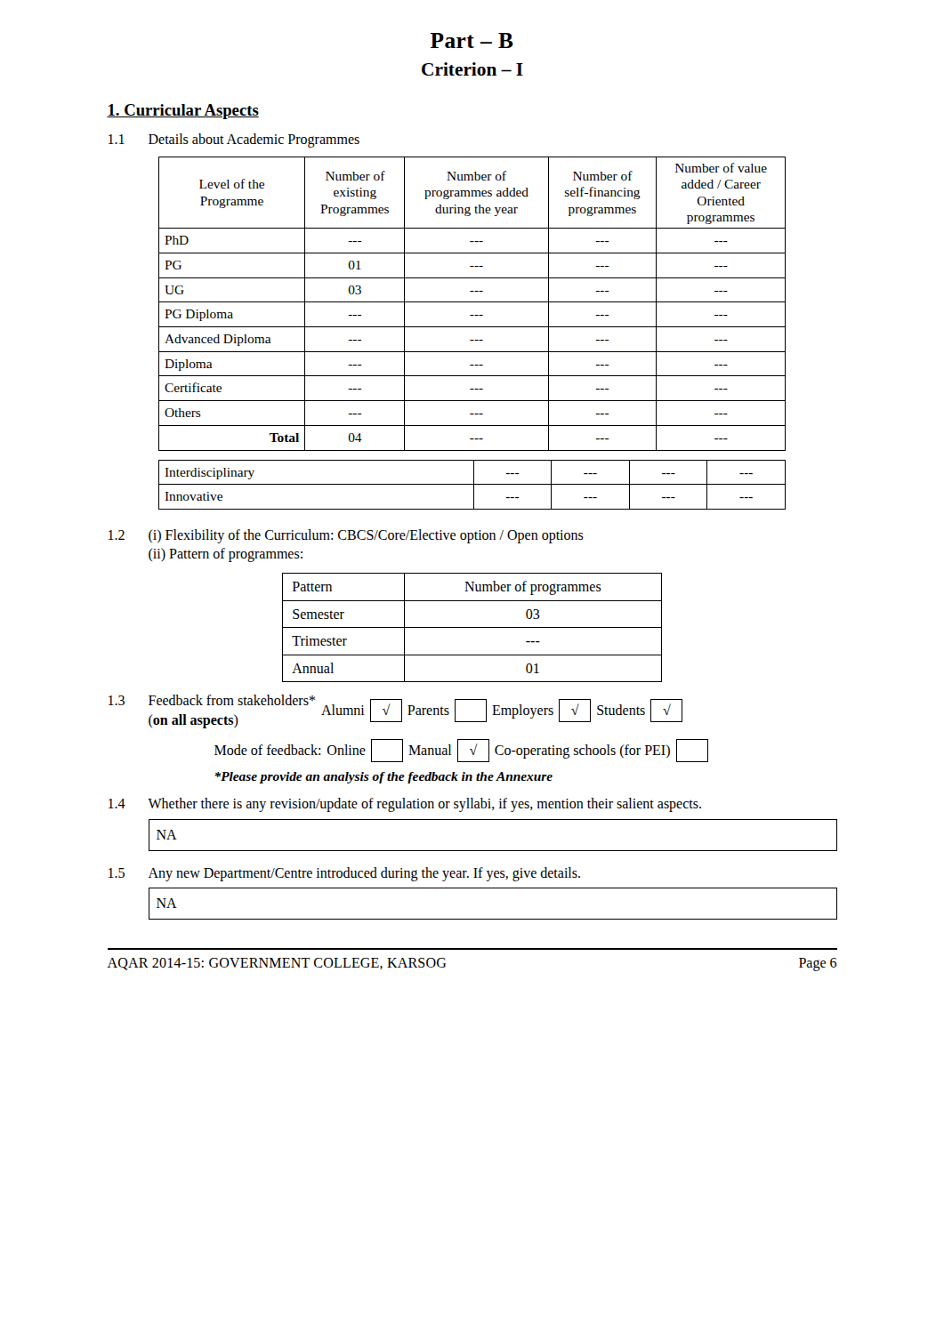Part – B
Criterion – I
1. Curricular Aspects
1.1
Details about Academic Programmes
| Level of the Programme | Number of existing Programmes | Number of programmes added during the year | Number of self-financing programmes | Number of value added / Career Oriented programmes |
| --- | --- | --- | --- | --- |
| PhD | --- | --- | --- | --- |
| PG | 01 | --- | --- | --- |
| UG | 03 | --- | --- | --- |
| PG Diploma | --- | --- | --- | --- |
| Advanced Diploma | --- | --- | --- | --- |
| Diploma | --- | --- | --- | --- |
| Certificate | --- | --- | --- | --- |
| Others | --- | --- | --- | --- |
| Total | 04 | --- | --- | --- |
| Interdisciplinary | --- | --- | --- | --- |
| Innovative | --- | --- | --- | --- |
1.2
(i) Flexibility of the Curriculum: CBCS/Core/Elective option / Open options
(ii) Pattern of programmes:
| Pattern | Number of programmes |
| Semester | 03 |
| Trimester | --- |
| Annual | 01 |
1.3
Feedback from stakeholders*
(on all aspects) Alumni√ Parents Employers√ Students√
Mode of feedback: Online Manual√ Co-operating schools (for PEI)
*Please provide an analysis of the feedback in the Annexure
1.4
Whether there is any revision/update of regulation or syllabi, if yes, mention their salient aspects.
NA
1.5
Any new Department/Centre introduced during the year. If yes, give details.
NA
AQAR 2014-15: GOVERNMENT COLLEGE, KARSOG
Page 6